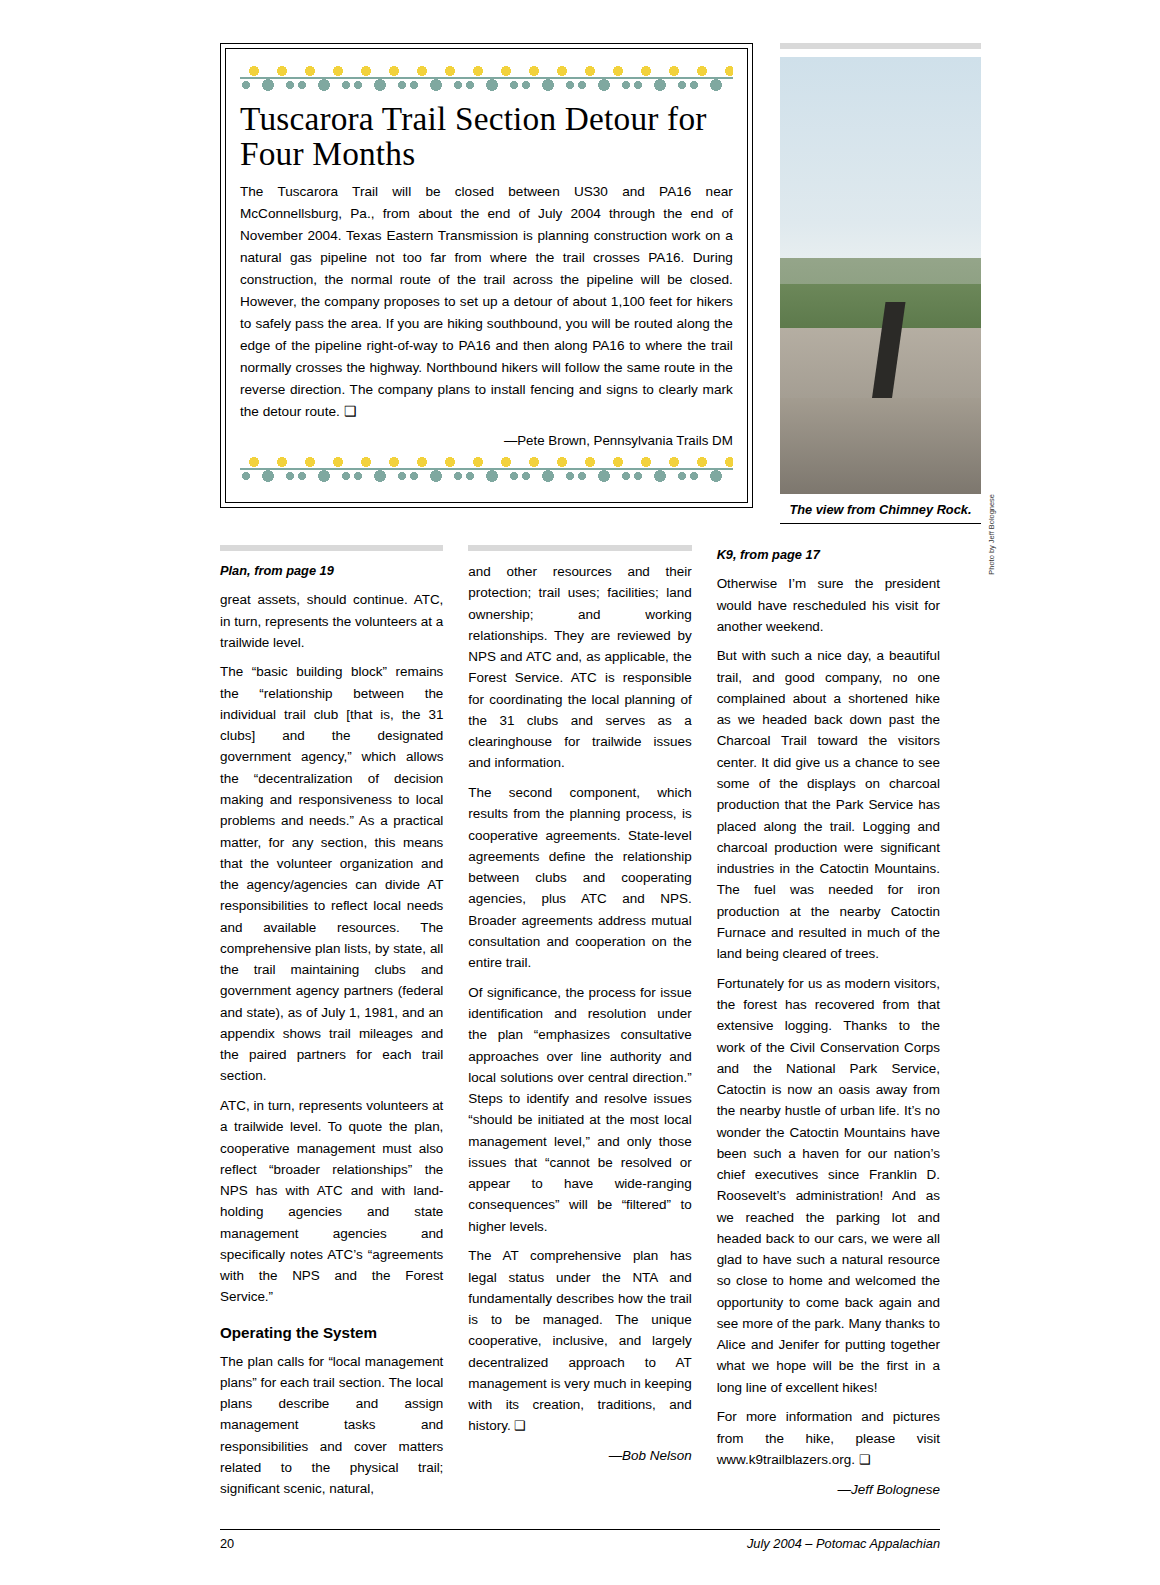Tuscarora Trail Section Detour for Four Months
The Tuscarora Trail will be closed between US30 and PA16 near McConnellsburg, Pa., from about the end of July 2004 through the end of November 2004. Texas Eastern Transmission is planning construction work on a natural gas pipeline not too far from where the trail crosses PA16. During construction, the normal route of the trail across the pipeline will be closed. However, the company proposes to set up a detour of about 1,100 feet for hikers to safely pass the area. If you are hiking southbound, you will be routed along the edge of the pipeline right-of-way to PA16 and then along PA16 to where the trail normally crosses the highway. Northbound hikers will follow the same route in the reverse direction. The company plans to install fencing and signs to clearly mark the detour route. ❑
—Pete Brown, Pennsylvania Trails DM
Photo by Jeff Bolognese
The view from Chimney Rock.
Plan, from page 19
great assets, should continue. ATC, in turn, represents the volunteers at a trailwide level.
The “basic building block” remains the “relationship between the individual trail club [that is, the 31 clubs] and the designated government agency,” which allows the “decentralization of decision making and responsiveness to local problems and needs.” As a practical matter, for any section, this means that the volunteer organization and the agency/agencies can divide AT responsibilities to reflect local needs and available resources. The comprehensive plan lists, by state, all the trail maintaining clubs and government agency partners (federal and state), as of July 1, 1981, and an appendix shows trail mileages and the paired partners for each trail section.
ATC, in turn, represents volunteers at a trailwide level. To quote the plan, cooperative management must also reflect “broader relationships” the NPS has with ATC and with land-holding agencies and state management agencies and specifically notes ATC’s “agreements with the NPS and the Forest Service.”
Operating the System
The plan calls for “local management plans” for each trail section. The local plans describe and assign management tasks and responsibilities and cover matters related to the physical trail; significant scenic, natural,
and other resources and their protection; trail uses; facilities; land ownership; and working relationships. They are reviewed by NPS and ATC and, as applicable, the Forest Service. ATC is responsible for coordinating the local planning of the 31 clubs and serves as a clearinghouse for trailwide issues and information.
The second component, which results from the planning process, is cooperative agreements. State-level agreements define the relationship between clubs and cooperating agencies, plus ATC and NPS. Broader agreements address mutual consultation and cooperation on the entire trail.
Of significance, the process for issue identification and resolution under the plan “emphasizes consultative approaches over line authority and local solutions over central direction.” Steps to identify and resolve issues “should be initiated at the most local management level,” and only those issues that “cannot be resolved or appear to have wide-ranging consequences” will be “filtered” to higher levels.
The AT comprehensive plan has legal status under the NTA and fundamentally describes how the trail is to be managed. The unique cooperative, inclusive, and largely decentralized approach to AT management is very much in keeping with its creation, traditions, and history. ❑
—Bob Nelson
K9, from page 17
Otherwise I’m sure the president would have rescheduled his visit for another weekend.
But with such a nice day, a beautiful trail, and good company, no one complained about a shortened hike as we headed back down past the Charcoal Trail toward the visitors center. It did give us a chance to see some of the displays on charcoal production that the Park Service has placed along the trail. Logging and charcoal production were significant industries in the Catoctin Mountains. The fuel was needed for iron production at the nearby Catoctin Furnace and resulted in much of the land being cleared of trees.
Fortunately for us as modern visitors, the forest has recovered from that extensive logging. Thanks to the work of the Civil Conservation Corps and the National Park Service, Catoctin is now an oasis away from the nearby hustle of urban life. It’s no wonder the Catoctin Mountains have been such a haven for our nation’s chief executives since Franklin D. Roosevelt’s administration! And as we reached the parking lot and headed back to our cars, we were all glad to have such a natural resource so close to home and welcomed the opportunity to come back again and see more of the park. Many thanks to Alice and Jenifer for putting together what we hope will be the first in a long line of excellent hikes!
For more information and pictures from the hike, please visit www.k9trailblazers.org. ❑
—Jeff Bolognese
20
July 2004 – Potomac Appalachian